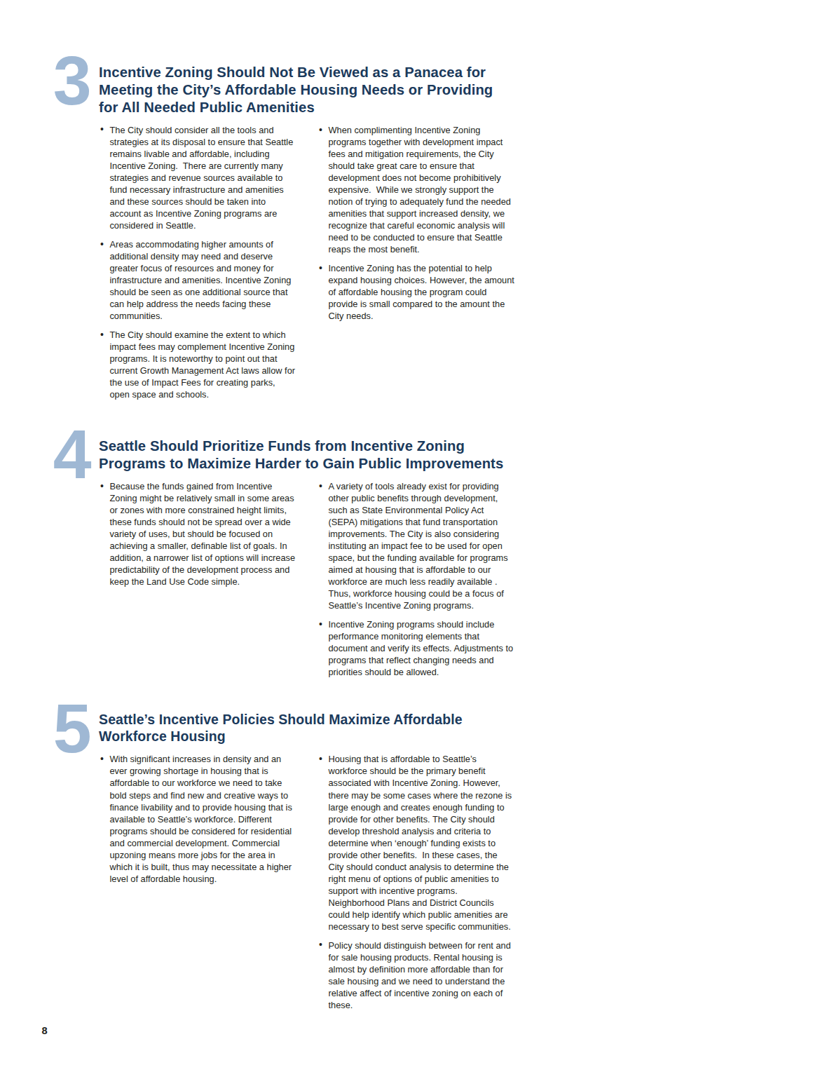3
Incentive Zoning Should Not Be Viewed as a Panacea for Meeting the City’s Affordable Housing Needs or Providing for All Needed Public Amenities
The City should consider all the tools and strategies at its disposal to ensure that Seattle remains livable and affordable, including Incentive Zoning. There are currently many strategies and revenue sources available to fund necessary infrastructure and amenities and these sources should be taken into account as Incentive Zoning programs are considered in Seattle.
Areas accommodating higher amounts of additional density may need and deserve greater focus of resources and money for infrastructure and amenities. Incentive Zoning should be seen as one additional source that can help address the needs facing these communities.
The City should examine the extent to which impact fees may complement Incentive Zoning programs. It is noteworthy to point out that current Growth Management Act laws allow for the use of Impact Fees for creating parks, open space and schools.
When complimenting Incentive Zoning programs together with development impact fees and mitigation requirements, the City should take great care to ensure that development does not become prohibitively expensive. While we strongly support the notion of trying to adequately fund the needed amenities that support increased density, we recognize that careful economic analysis will need to be conducted to ensure that Seattle reaps the most benefit.
Incentive Zoning has the potential to help expand housing choices. However, the amount of affordable housing the program could provide is small compared to the amount the City needs.
4
Seattle Should Prioritize Funds from Incentive Zoning Programs to Maximize Harder to Gain Public Improvements
Because the funds gained from Incentive Zoning might be relatively small in some areas or zones with more constrained height limits, these funds should not be spread over a wide variety of uses, but should be focused on achieving a smaller, definable list of goals. In addition, a narrower list of options will increase predictability of the development process and keep the Land Use Code simple.
A variety of tools already exist for providing other public benefits through development, such as State Environmental Policy Act (SEPA) mitigations that fund transportation improvements. The City is also considering instituting an impact fee to be used for open space, but the funding available for programs aimed at housing that is affordable to our workforce are much less readily available . Thus, workforce housing could be a focus of Seattle’s Incentive Zoning programs.
Incentive Zoning programs should include performance monitoring elements that document and verify its effects. Adjustments to programs that reflect changing needs and priorities should be allowed.
5
Seattle’s Incentive Policies Should Maximize Affordable Workforce Housing
With significant increases in density and an ever growing shortage in housing that is affordable to our workforce we need to take bold steps and find new and creative ways to finance livability and to provide housing that is available to Seattle’s workforce. Different programs should be considered for residential and commercial development. Commercial upzoning means more jobs for the area in which it is built, thus may necessitate a higher level of affordable housing.
Housing that is affordable to Seattle’s workforce should be the primary benefit associated with Incentive Zoning. However, there may be some cases where the rezone is large enough and creates enough funding to provide for other benefits. The City should develop threshold analysis and criteria to determine when ‘enough’ funding exists to provide other benefits. In these cases, the City should conduct analysis to determine the right menu of options of public amenities to support with incentive programs. Neighborhood Plans and District Councils could help identify which public amenities are necessary to best serve specific communities.
Policy should distinguish between for rent and for sale housing products. Rental housing is almost by definition more affordable than for sale housing and we need to understand the relative affect of incentive zoning on each of these.
8